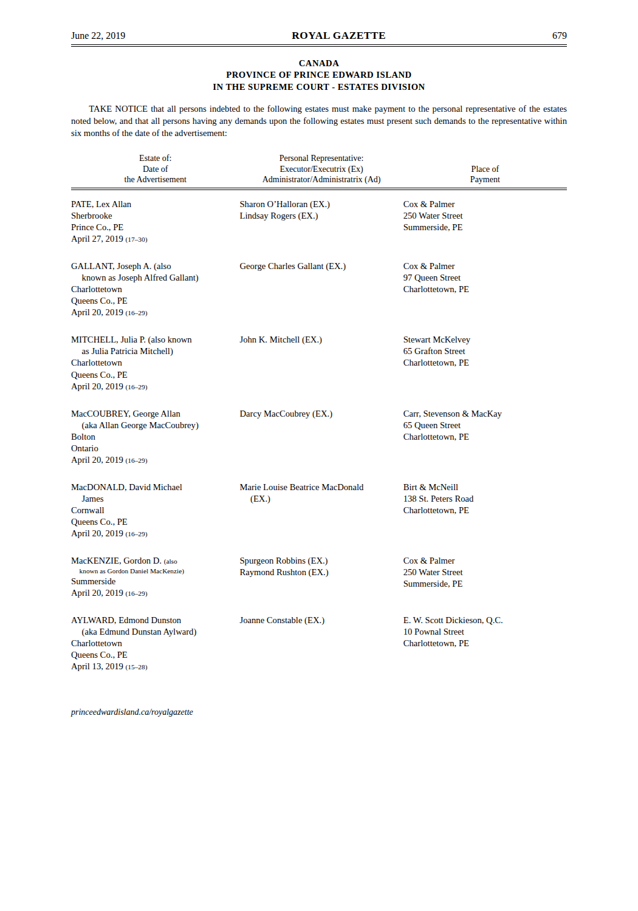June 22, 2019 ROYAL GAZETTE 679
CANADA
PROVINCE OF PRINCE EDWARD ISLAND
IN THE SUPREME COURT - ESTATES DIVISION
TAKE NOTICE that all persons indebted to the following estates must make payment to the personal representative of the estates noted below, and that all persons having any demands upon the following estates must present such demands to the representative within six months of the date of the advertisement:
| Estate of: Date of the Advertisement | Personal Representative: Executor/Executrix (Ex) Administrator/Administratrix (Ad) | Place of Payment |
| --- | --- | --- |
| PATE, Lex Allan Sherbrooke Prince Co., PE April 27, 2019 (17–30) | Sharon O’Halloran (EX.) Lindsay Rogers (EX.) | Cox & Palmer 250 Water Street Summerside, PE |
| GALLANT, Joseph A. (also known as Joseph Alfred Gallant) Charlottetown Queens Co., PE April 20, 2019 (16–29) | George Charles Gallant (EX.) | Cox & Palmer 97 Queen Street Charlottetown, PE |
| MITCHELL, Julia P. (also known as Julia Patricia Mitchell) Charlottetown Queens Co., PE April 20, 2019 (16–29) | John K. Mitchell (EX.) | Stewart McKelvey 65 Grafton Street Charlottetown, PE |
| MacCOUBREY, George Allan (aka Allan George MacCoubrey) Bolton Ontario April 20, 2019 (16–29) | Darcy MacCoubrey (EX.) | Carr, Stevenson & MacKay 65 Queen Street Charlottetown, PE |
| MacDONALD, David Michael James Cornwall Queens Co., PE April 20, 2019 (16–29) | Marie Louise Beatrice MacDonald (EX.) | Birt & McNeill 138 St. Peters Road Charlottetown, PE |
| MacKENZIE, Gordon D. (also known as Gordon Daniel MacKenzie) Summerside April 20, 2019 (16–29) | Spurgeon Robbins (EX.) Raymond Rushton (EX.) | Cox & Palmer 250 Water Street Summerside, PE |
| AYLWARD, Edmond Dunston (aka Edmund Dunstan Aylward) Charlottetown Queens Co., PE April 13, 2019 (15–28) | Joanne Constable (EX.) | E. W. Scott Dickieson, Q.C. 10 Pownal Street Charlottetown, PE |
princeedwardisland.ca/royalgazette